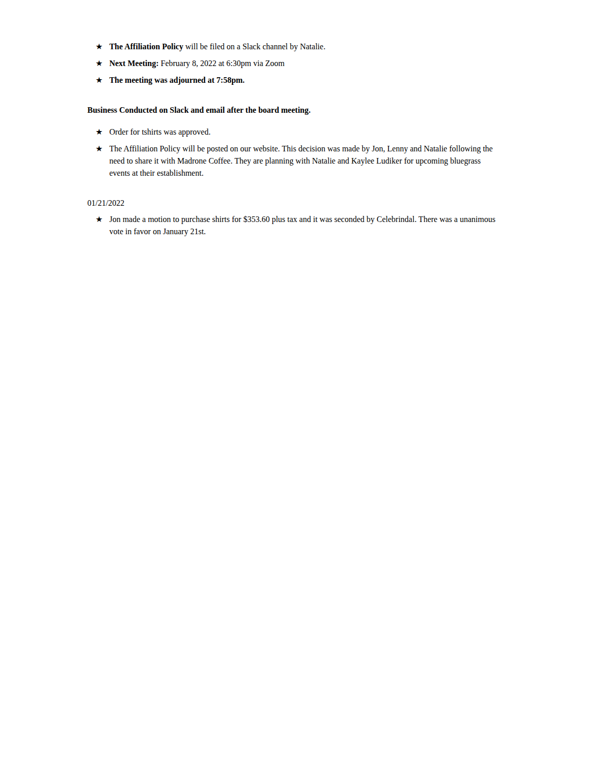The Affiliation Policy will be filed on a Slack channel by Natalie.
Next Meeting: February 8, 2022 at 6:30pm via Zoom
The meeting was adjourned at 7:58pm.
Business Conducted on Slack and email after the board meeting.
Order for tshirts was approved.
The Affiliation Policy will be posted on our website. This decision was made by Jon, Lenny and Natalie following the need to share it with Madrone Coffee. They are planning with Natalie and Kaylee Ludiker for upcoming bluegrass events at their establishment.
01/21/2022
Jon made a motion to purchase shirts for $353.60 plus tax and it was seconded by Celebrindal. There was a unanimous vote in favor on January 21st.